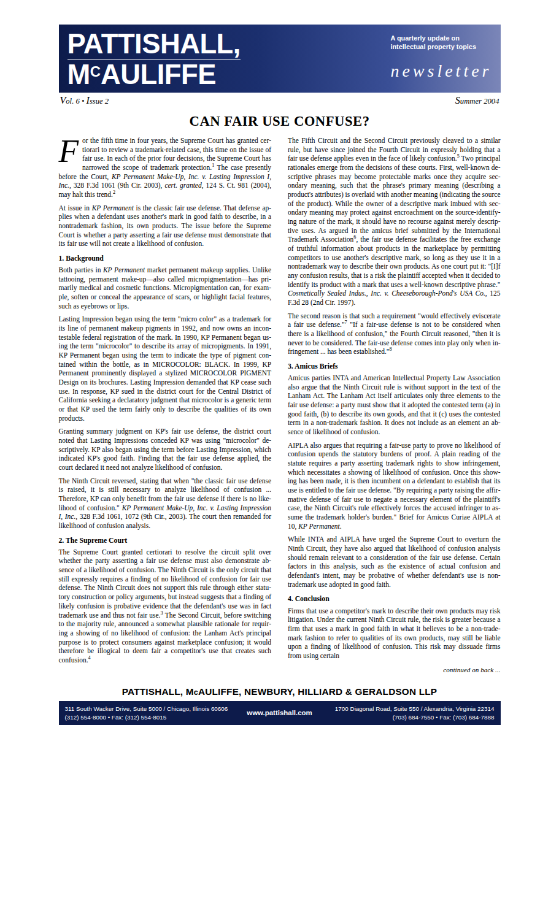Pattishall,
Mc Auliffe
A quarterly update on
intellectual property topics
newsletter
Vol. 6 • Issue 2
Summer 2004
CAN FAIR USE CONFUSE?
For the fifth time in four years, the Supreme Court has granted certiorari to review a trademark-related case, this time on the issue of fair use. In each of the prior four decisions, the Supreme Court has narrowed the scope of trademark protection.1 The case presently before the Court, KP Permanent Make-Up, Inc. v. Lasting Impression I, Inc., 328 F.3d 1061 (9th Cir. 2003), cert. granted, 124 S. Ct. 981 (2004), may halt this trend.2
At issue in KP Permanent is the classic fair use defense. That defense applies when a defendant uses another's mark in good faith to describe, in a nontrademark fashion, its own products. The issue before the Supreme Court is whether a party asserting a fair use defense must demonstrate that its fair use will not create a likelihood of confusion.
1. Background
Both parties in KP Permanent market permanent makeup supplies. Unlike tattooing, permanent make-up—also called micropigmentation—has primarily medical and cosmetic functions. Micropigmentation can, for example, soften or conceal the appearance of scars, or highlight facial features, such as eyebrows or lips.
Lasting Impression began using the term "micro color" as a trademark for its line of permanent makeup pigments in 1992, and now owns an incontestable federal registration of the mark. In 1990, KP Permanent began using the term "microcolor" to describe its array of micropigments. In 1991, KP Permanent began using the term to indicate the type of pigment contained within the bottle, as in MICROCOLOR: BLACK. In 1999, KP Permanent prominently displayed a stylized MICROCOLOR PIGMENT Design on its brochures. Lasting Impression demanded that KP cease such use. In response, KP sued in the district court for the Central District of California seeking a declaratory judgment that microcolor is a generic term or that KP used the term fairly only to describe the qualities of its own products.
Granting summary judgment on KP's fair use defense, the district court noted that Lasting Impressions conceded KP was using "microcolor" descriptively. KP also began using the term before Lasting Impression, which indicated KP's good faith. Finding that the fair use defense applied, the court declared it need not analyze likelihood of confusion.
The Ninth Circuit reversed, stating that when "the classic fair use defense is raised, it is still necessary to analyze likelihood of confusion ... Therefore, KP can only benefit from the fair use defense if there is no likelihood of confusion." KP Permanent Make-Up, Inc. v. Lasting Impression I, Inc., 328 F.3d 1061, 1072 (9th Cir., 2003). The court then remanded for likelihood of confusion analysis.
2. The Supreme Court
The Supreme Court granted certiorari to resolve the circuit split over whether the party asserting a fair use defense must also demonstrate absence of a likelihood of confusion. The Ninth Circuit is the only circuit that still expressly requires a finding of no likelihood of confusion for fair use defense. The Ninth Circuit does not support this rule through either statutory construction or policy arguments, but instead suggests that a finding of likely confusion is probative evidence that the defendant's use was in fact trademark use and thus not fair use.3 The Second Circuit, before switching to the majority rule, announced a somewhat plausible rationale for requiring a showing of no likelihood of confusion: the Lanham Act's principal purpose is to protect consumers against marketplace confusion; it would therefore be illogical to deem fair a competitor's use that creates such confusion.4
The Fifth Circuit and the Second Circuit previously cleaved to a similar rule, but have since joined the Fourth Circuit in expressly holding that a fair use defense applies even in the face of likely confusion.5 Two principal rationales emerge from the decisions of these courts. First, well-known descriptive phrases may become protectable marks once they acquire secondary meaning, such that the phrase's primary meaning (describing a product's attributes) is overlaid with another meaning (indicating the source of the product). While the owner of a descriptive mark imbued with secondary meaning may protect against encroachment on the source-identifying nature of the mark, it should have no recourse against merely descriptive uses. As argued in the amicus brief submitted by the International Trademark Association6, the fair use defense facilitates the free exchange of truthful information about products in the marketplace by permitting competitors to use another's descriptive mark, so long as they use it in a nontrademark way to describe their own products. As one court put it: "[I]f any confusion results, that is a risk the plaintiff accepted when it decided to identify its product with a mark that uses a well-known descriptive phrase." Cosmetically Sealed Indus., Inc. v. Cheeseborough-Pond's USA Co., 125 F.3d 28 (2nd Cir. 1997).
The second reason is that such a requirement "would effectively eviscerate a fair use defense."7 "If a fair-use defense is not to be considered when there is a likelihood of confusion," the Fourth Circuit reasoned, "then it is never to be considered. The fair-use defense comes into play only when infringement ... has been established."8
3. Amicus Briefs
Amicus parties INTA and American Intellectual Property Law Association also argue that the Ninth Circuit rule is without support in the text of the Lanham Act. The Lanham Act itself articulates only three elements to the fair use defense: a party must show that it adopted the contested term (a) in good faith, (b) to describe its own goods, and that it (c) uses the contested term in a non-trademark fashion. It does not include as an element an absence of likelihood of confusion.
AIPLA also argues that requiring a fair-use party to prove no likelihood of confusion upends the statutory burdens of proof. A plain reading of the statute requires a party asserting trademark rights to show infringement, which necessitates a showing of likelihood of confusion. Once this showing has been made, it is then incumbent on a defendant to establish that its use is entitled to the fair use defense. "By requiring a party raising the affirmative defense of fair use to negate a necessary element of the plaintiff's case, the Ninth Circuit's rule effectively forces the accused infringer to assume the trademark holder's burden." Brief for Amicus Curiae AIPLA at 10, KP Permanent.
While INTA and AIPLA have urged the Supreme Court to overturn the Ninth Circuit, they have also argued that likelihood of confusion analysis should remain relevant to a consideration of the fair use defense. Certain factors in this analysis, such as the existence of actual confusion and defendant's intent, may be probative of whether defendant's use is non-trademark use adopted in good faith.
4. Conclusion
Firms that use a competitor's mark to describe their own products may risk litigation. Under the current Ninth Circuit rule, the risk is greater because a firm that uses a mark in good faith in what it believes to be a non-trademark fashion to refer to qualities of its own products, may still be liable upon a finding of likelihood of confusion. This risk may dissuade firms from using certain
continued on back ...
PATTISHALL, Mc AULIFFE, NEWBURY, HILLIARD & GERALDSON LLP
311 South Wacker Drive, Suite 5000 / Chicago, Illinois 60606
(312) 554-8000 • Fax: (312) 554-8015
www.pattishall.com
1700 Diagonal Road, Suite 550 / Alexandria, Virginia 22314
(703) 684-7550 • Fax: (703) 684-7888